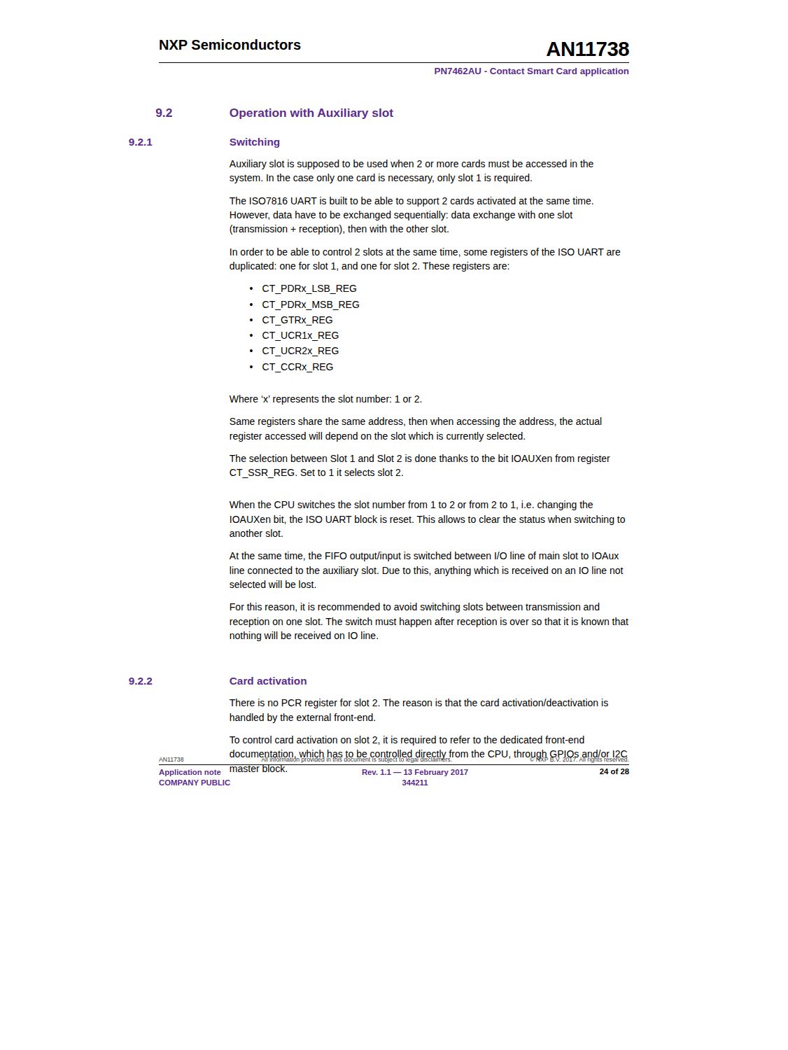NXP Semiconductors
AN11738
PN7462AU - Contact Smart Card application
9.2 Operation with Auxiliary slot
9.2.1 Switching
Auxiliary slot is supposed to be used when 2 or more cards must be accessed in the system. In the case only one card is necessary, only slot 1 is required.
The ISO7816 UART is built to be able to support 2 cards activated at the same time. However, data have to be exchanged sequentially: data exchange with one slot (transmission + reception), then with the other slot.
In order to be able to control 2 slots at the same time, some registers of the ISO UART are duplicated: one for slot 1, and one for slot 2. These registers are:
CT_PDRx_LSB_REG
CT_PDRx_MSB_REG
CT_GTRx_REG
CT_UCR1x_REG
CT_UCR2x_REG
CT_CCRx_REG
Where ‘x’ represents the slot number: 1 or 2.
Same registers share the same address, then when accessing the address, the actual register accessed will depend on the slot which is currently selected.
The selection between Slot 1 and Slot 2 is done thanks to the bit IOAUXen from register CT_SSR_REG. Set to 1 it selects slot 2.
When the CPU switches the slot number from 1 to 2 or from 2 to 1, i.e. changing the IOAUXen bit, the ISO UART block is reset. This allows to clear the status when switching to another slot.
At the same time, the FIFO output/input is switched between I/O line of main slot to IOAux line connected to the auxiliary slot. Due to this, anything which is received on an IO line not selected will be lost.
For this reason, it is recommended to avoid switching slots between transmission and reception on one slot. The switch must happen after reception is over so that it is known that nothing will be received on IO line.
9.2.2 Card activation
There is no PCR register for slot 2. The reason is that the card activation/deactivation is handled by the external front-end.
To control card activation on slot 2, it is required to refer to the dedicated front-end documentation, which has to be controlled directly from the CPU, through GPIOs and/or I2C master block.
AN11738
All information provided in this document is subject to legal disclaimers.
© NXP B.V. 2017. All rights reserved.
Application note
COMPANY PUBLIC
Rev. 1.1 — 13 February 2017
344211
24 of 28